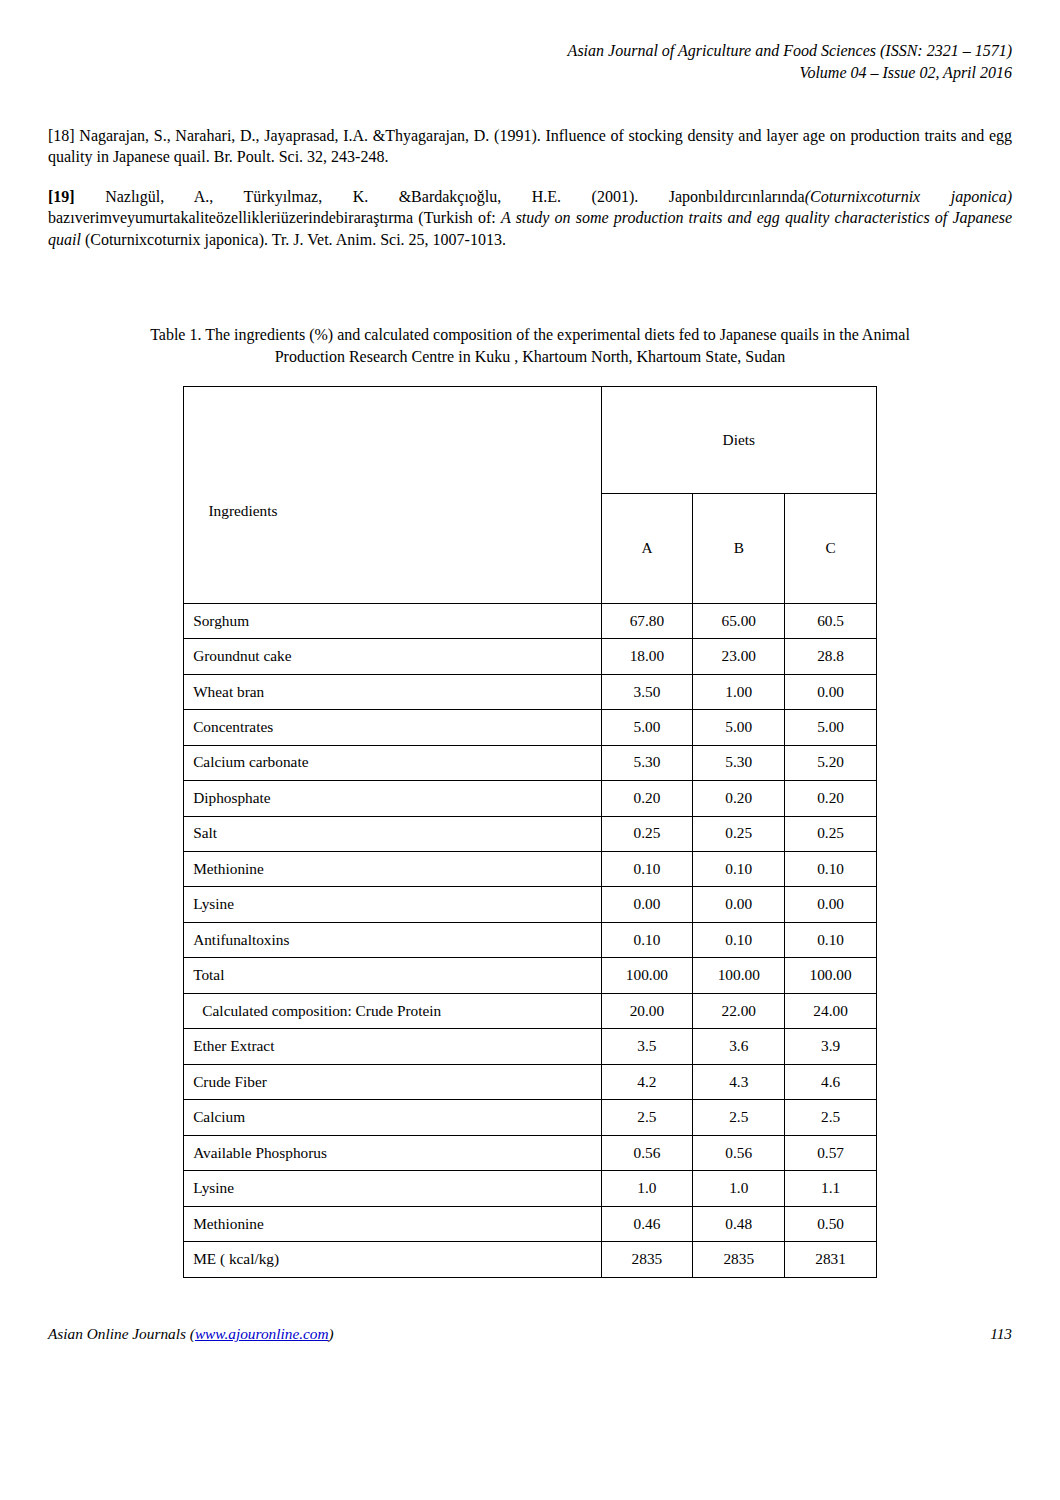Asian Journal of Agriculture and Food Sciences (ISSN: 2321 – 1571)
Volume 04 – Issue 02, April 2016
[18] Nagarajan, S., Narahari, D., Jayaprasad, I.A. &Thyagarajan, D. (1991). Influence of stocking density and layer age on production traits and egg quality in Japanese quail. Br. Poult. Sci. 32, 243-248.
[19] Nazlıgül, A., Türkyılmaz, K. &Bardakçıoğlu, H.E. (2001). Japonbıldırcınlarında(Coturnixcoturnix japonica) bazıverimveyumurtakaliteözellikleriüzerindebiraraştırma (Turkish of: A study on some production traits and egg quality characteristics of Japanese quail (Coturnixcoturnix japonica). Tr. J. Vet. Anim. Sci. 25, 1007-1013.
Table 1. The ingredients (%) and calculated composition of the experimental diets fed to Japanese quails in the Animal Production Research Centre in Kuku , Khartoum North, Khartoum State, Sudan
| Ingredients | Diets |
| A | B | C |
| Sorghum | 67.80 | 65.00 | 60.5 |
| Groundnut cake | 18.00 | 23.00 | 28.8 |
| Wheat bran | 3.50 | 1.00 | 0.00 |
| Concentrates | 5.00 | 5.00 | 5.00 |
| Calcium carbonate | 5.30 | 5.30 | 5.20 |
| Diphosphate | 0.20 | 0.20 | 0.20 |
| Salt | 0.25 | 0.25 | 0.25 |
| Methionine | 0.10 | 0.10 | 0.10 |
| Lysine | 0.00 | 0.00 | 0.00 |
| Antifunaltoxins | 0.10 | 0.10 | 0.10 |
| Total | 100.00 | 100.00 | 100.00 |
| Calculated composition: Crude Protein | 20.00 | 22.00 | 24.00 |
| Ether Extract | 3.5 | 3.6 | 3.9 |
| Crude Fiber | 4.2 | 4.3 | 4.6 |
| Calcium | 2.5 | 2.5 | 2.5 |
| Available Phosphorus | 0.56 | 0.56 | 0.57 |
| Lysine | 1.0 | 1.0 | 1.1 |
| Methionine | 0.46 | 0.48 | 0.50 |
| ME ( kcal/kg) | 2835 | 2835 | 2831 |
Asian Online Journals (www.ajouronline.com) 113